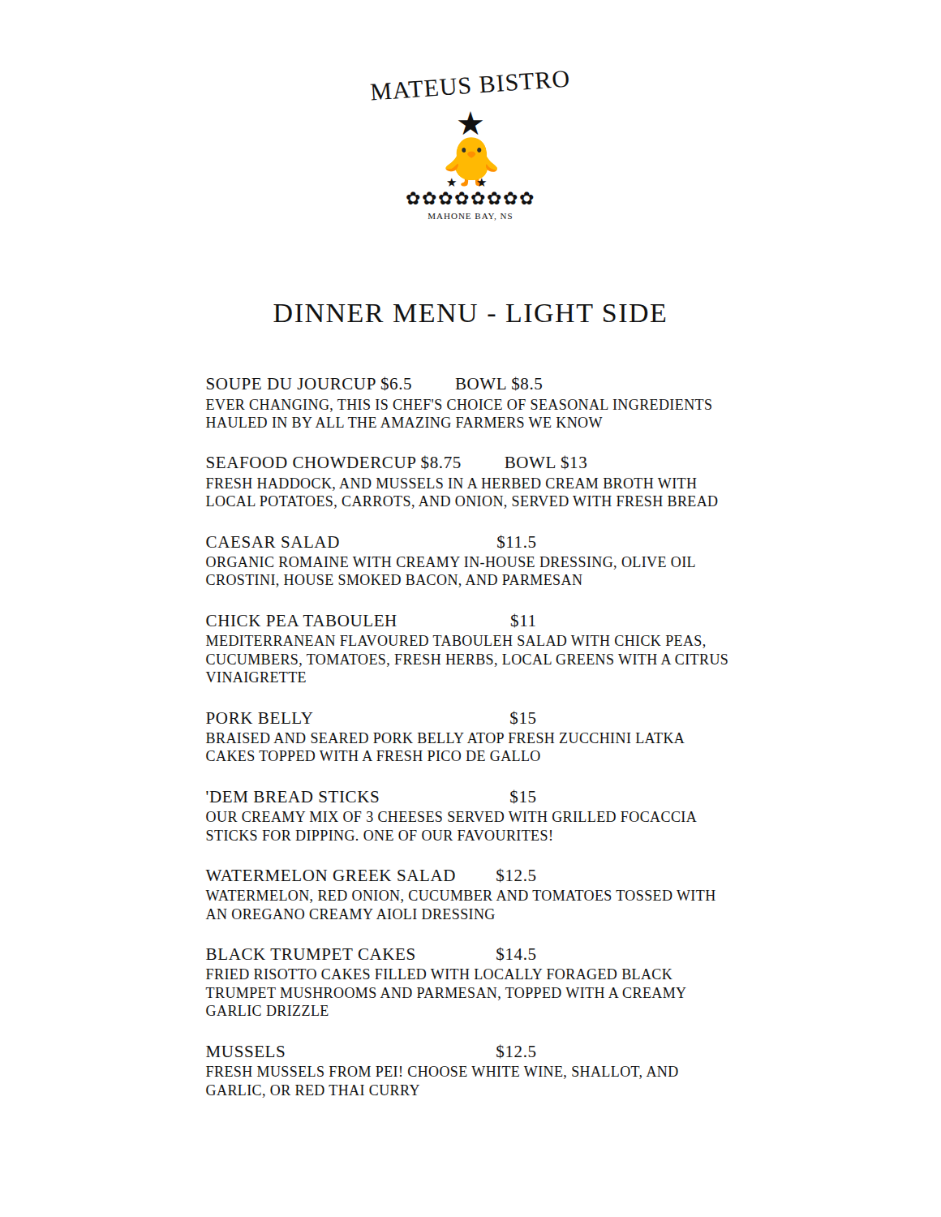Mateus Bistro
★
🐥
★ ★
✿✿✿✿✿✿✿✿
Mahone Bay, NS
Dinner Menu - Light Side
Soupe du Jour Cup $6.5 Bowl $8.5
Ever changing, this is chef's choice of seasonal ingredients hauled in by all the amazing farmers we know
Seafood Chowder Cup $8.75 Bowl $13
Fresh haddock, and mussels in a herbed cream broth with local potatoes, carrots, and onion, served with fresh bread
Caesar Salad $11.5
Organic romaine with creamy in-house dressing, olive oil crostini, house smoked bacon, and parmesan
Chick Pea Tabouleh $11
Mediterranean flavoured tabouleh salad with chick peas, cucumbers, tomatoes, fresh herbs, local greens with a citrus vinaigrette
Pork Belly $15
Braised and seared pork belly atop fresh zucchini latka cakes topped with a fresh pico de gallo
'Dem Bread Sticks $15
Our creamy mix of 3 cheeses served with grilled focaccia sticks for dipping. One of our favourites!
Watermelon Greek Salad $12.5
Watermelon, red onion, cucumber and tomatoes tossed with an oregano creamy aioli dressing
Black Trumpet Cakes $14.5
Fried risotto cakes filled with locally foraged black trumpet mushrooms and parmesan, topped with a creamy garlic drizzle
Mussels $12.5
Fresh mussels from PEI! Choose white wine, shallot, and garlic, or red Thai curry